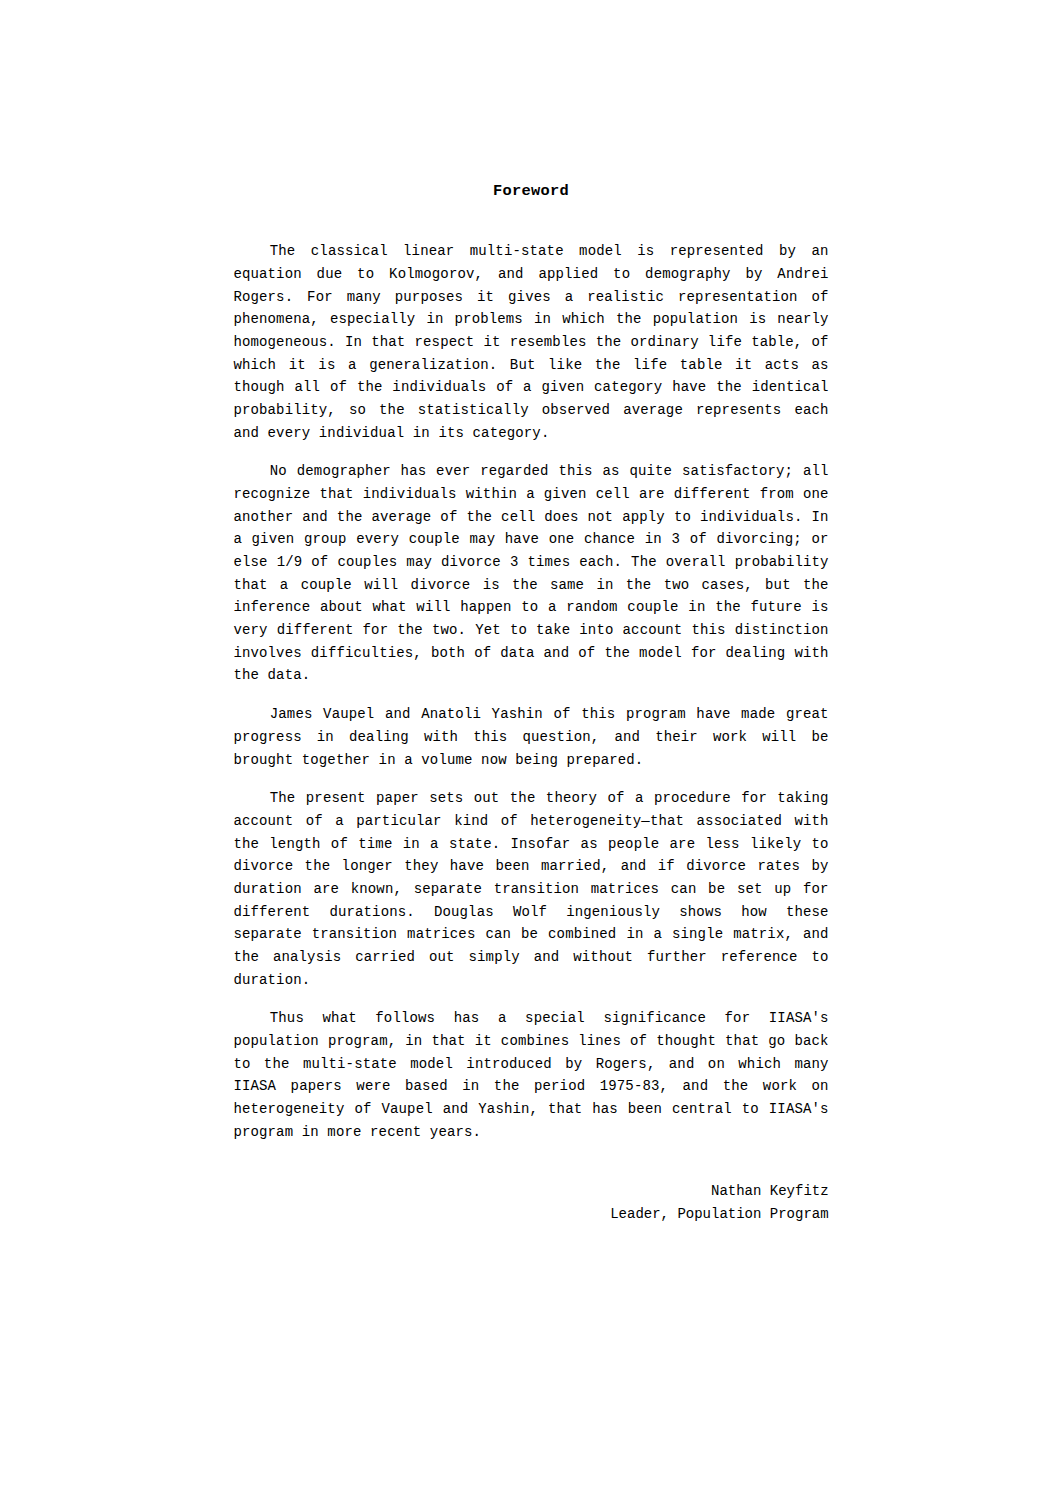Foreword
The classical linear multi-state model is represented by an equation due to Kolmogorov, and applied to demography by Andrei Rogers. For many purposes it gives a realistic representation of phenomena, especially in problems in which the population is nearly homogeneous. In that respect it resembles the ordinary life table, of which it is a generalization. But like the life table it acts as though all of the individuals of a given category have the identical probability, so the statistically observed average represents each and every individual in its category.
No demographer has ever regarded this as quite satisfactory; all recognize that individuals within a given cell are different from one another and the average of the cell does not apply to individuals. In a given group every couple may have one chance in 3 of divorcing; or else 1/9 of couples may divorce 3 times each. The overall probability that a couple will divorce is the same in the two cases, but the inference about what will happen to a random couple in the future is very different for the two. Yet to take into account this distinction involves difficulties, both of data and of the model for dealing with the data.
James Vaupel and Anatoli Yashin of this program have made great progress in dealing with this question, and their work will be brought together in a volume now being prepared.
The present paper sets out the theory of a procedure for taking account of a particular kind of heterogeneity—that associated with the length of time in a state. Insofar as people are less likely to divorce the longer they have been married, and if divorce rates by duration are known, separate transition matrices can be set up for different durations. Douglas Wolf ingeniously shows how these separate transition matrices can be combined in a single matrix, and the analysis carried out simply and without further reference to duration.
Thus what follows has a special significance for IIASA's population program, in that it combines lines of thought that go back to the multi-state model introduced by Rogers, and on which many IIASA papers were based in the period 1975-83, and the work on heterogeneity of Vaupel and Yashin, that has been central to IIASA's program in more recent years.
Nathan Keyfitz
Leader, Population Program